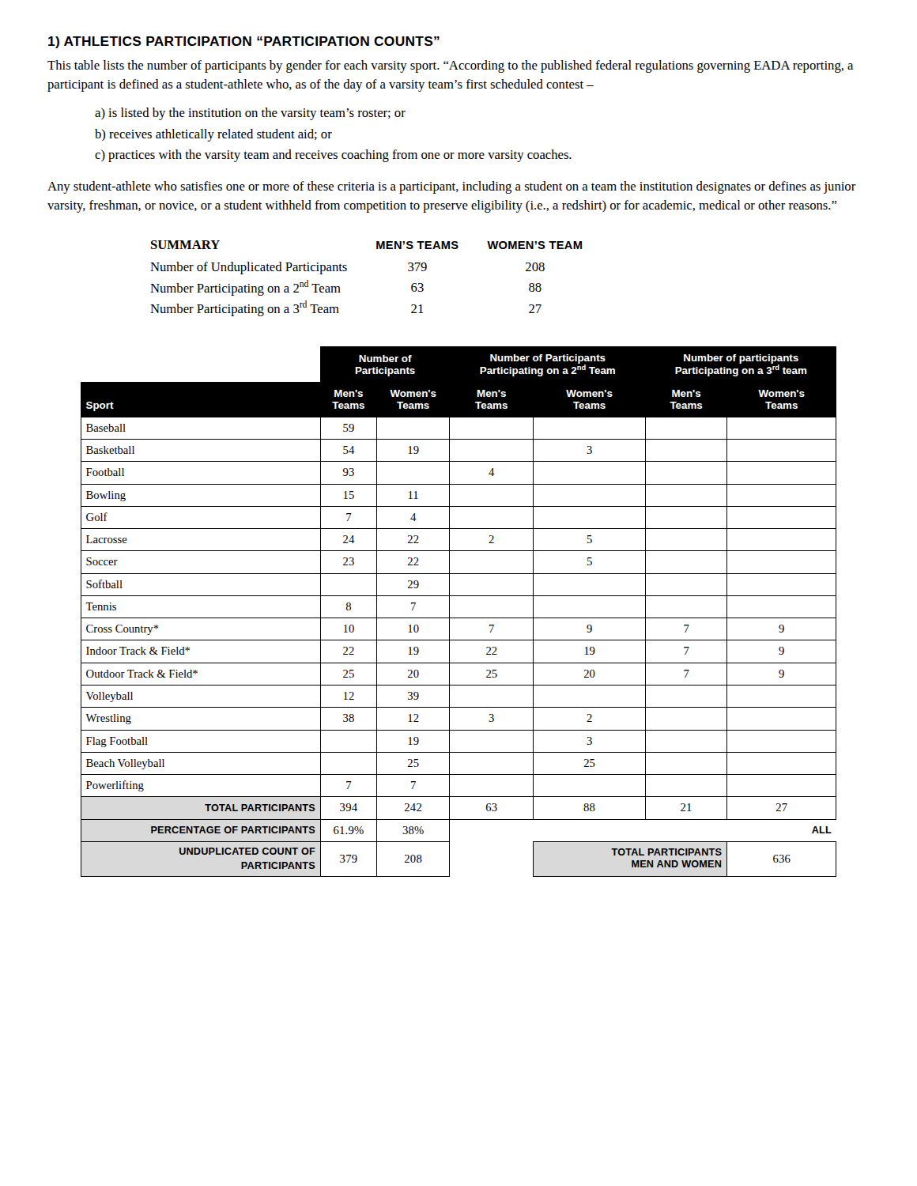1) ATHLETICS PARTICIPATION “PARTICIPATION COUNTS”
This table lists the number of participants by gender for each varsity sport. “According to the published federal regulations governing EADA reporting, a participant is defined as a student-athlete who, as of the day of a varsity team’s first scheduled contest –
a) is listed by the institution on the varsity team’s roster; or
b) receives athletically related student aid; or
c) practices with the varsity team and receives coaching from one or more varsity coaches.
Any student-athlete who satisfies one or more of these criteria is a participant, including a student on a team the institution designates or defines as junior varsity, freshman, or novice, or a student withheld from competition to preserve eligibility (i.e., a redshirt) or for academic, medical or other reasons.”
| SUMMARY | MEN’S TEAMS | WOMEN’S TEAM |
| --- | --- | --- |
| Number of Unduplicated Participants | 379 | 208 |
| Number Participating on a 2 nd Team | 63 | 88 |
| Number Participating on a 3 rd Team | 21 | 27 |
| | Number of Participants | Number of Participants Participating on a 2 nd Team | Number of participants Participating on a 3 rd team |
| --- | --- | --- | --- |
| Sport | Men's Teams | Women's Teams | Men's Teams | Women's Teams | Men's Teams | Women's Teams |
| Baseball | 59 | | | | | |
| Basketball | 54 | 19 | | 3 | | |
| Football | 93 | | 4 | | | |
| Bowling | 15 | 11 | | | | |
| Golf | 7 | 4 | | | | |
| Lacrosse | 24 | 22 | 2 | 5 | | |
| Soccer | 23 | 22 | | 5 | | |
| Softball | | 29 | | | | |
| Tennis | 8 | 7 | | | | |
| Cross Country* | 10 | 10 | 7 | 9 | 7 | 9 |
| Indoor Track & Field* | 22 | 19 | 22 | 19 | 7 | 9 |
| Outdoor Track & Field* | 25 | 20 | 25 | 20 | 7 | 9 |
| Volleyball | 12 | 39 | | | | |
| Wrestling | 38 | 12 | 3 | 2 | | |
| Flag Football | | 19 | | 3 | | |
| Beach Volleyball | | 25 | | 25 | | |
| Powerlifting | 7 | 7 | | | | |
| TOTAL PARTICIPANTS | 394 | 242 | 63 | 88 | 21 | 27 |
| PERCENTAGE OF PARTICIPANTS | 61.9% | 38% | | | | ALL |
| UNDUPLICATED COUNT OF PARTICIPANTS | 379 | 208 | | TOTAL PARTICIPANTS MEN AND WOMEN | 636 |